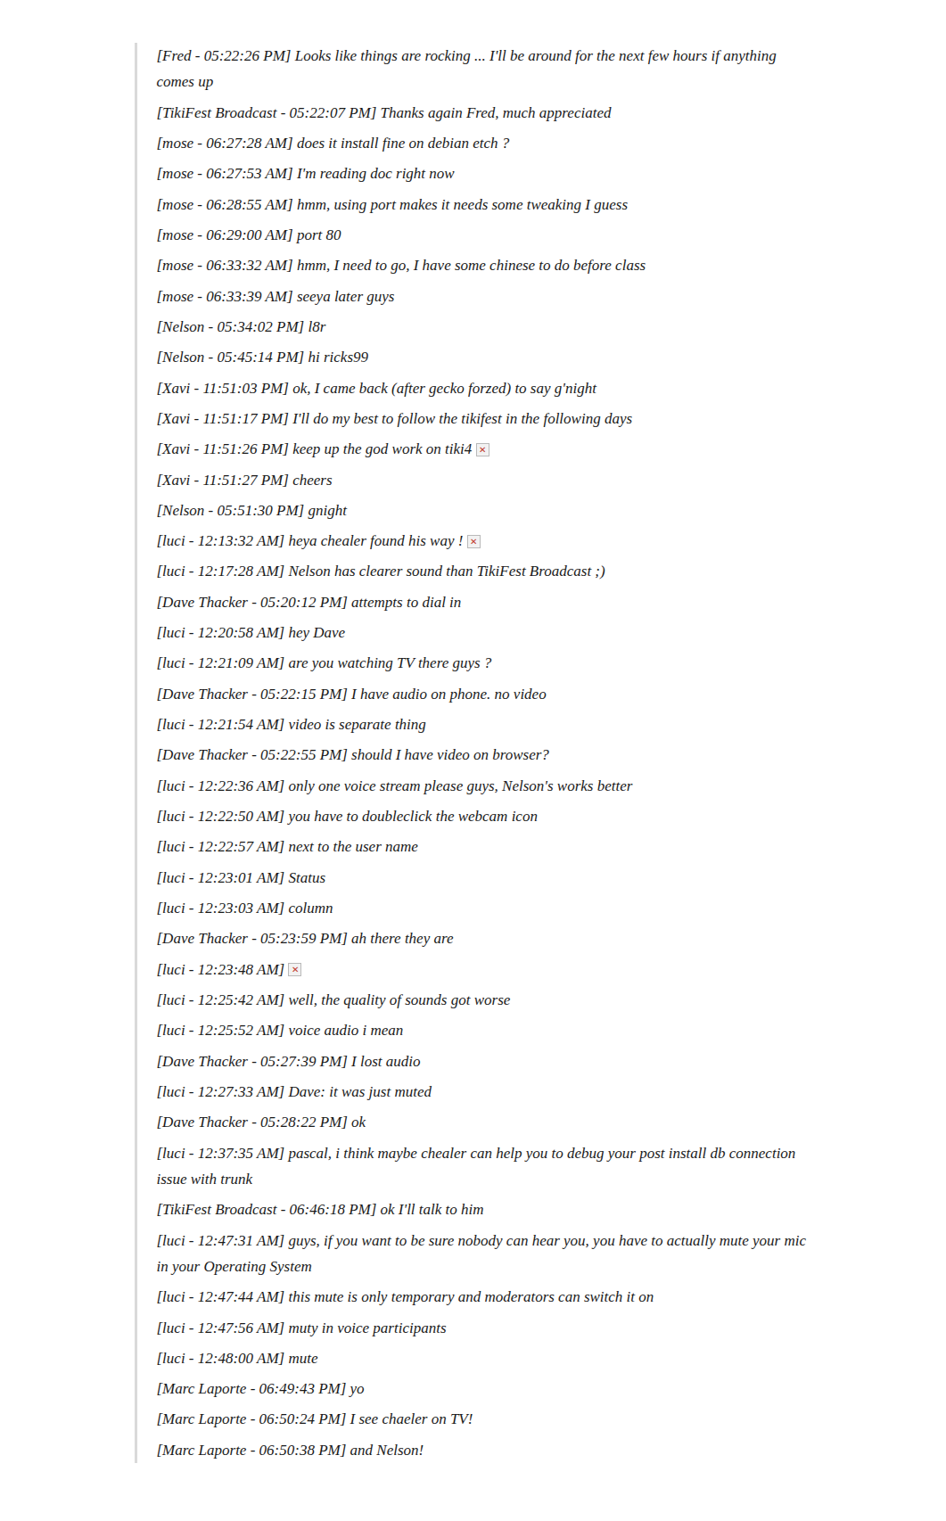[Fred - 05:22:26 PM] Looks like things are rocking ... I'll be around for the next few hours if anything comes up
[TikiFest Broadcast - 05:22:07 PM] Thanks again Fred, much appreciated
[mose - 06:27:28 AM] does it install fine on debian etch ?
[mose - 06:27:53 AM] I'm reading doc right now
[mose - 06:28:55 AM] hmm, using port makes it needs some tweaking I guess
[mose - 06:29:00 AM] port 80
[mose - 06:33:32 AM] hmm, I need to go, I have some chinese to do before class
[mose - 06:33:39 AM] seeya later guys
[Nelson - 05:34:02 PM] l8r
[Nelson - 05:45:14 PM] hi ricks99
[Xavi - 11:51:03 PM] ok, I came back (after gecko forzed) to say g'night
[Xavi - 11:51:17 PM] I'll do my best to follow the tikifest in the following days
[Xavi - 11:51:26 PM] keep up the god work on tiki4 ✕
[Xavi - 11:51:27 PM] cheers
[Nelson - 05:51:30 PM] gnight
[luci - 12:13:32 AM] heya chealer found his way ! ✕
[luci - 12:17:28 AM] Nelson has clearer sound than TikiFest Broadcast ;)
[Dave Thacker - 05:20:12 PM] attempts to dial in
[luci - 12:20:58 AM] hey Dave
[luci - 12:21:09 AM] are you watching TV there guys ?
[Dave Thacker - 05:22:15 PM] I have audio on phone. no video
[luci - 12:21:54 AM] video is separate thing
[Dave Thacker - 05:22:55 PM] should I have video on browser?
[luci - 12:22:36 AM] only one voice stream please guys, Nelson's works better
[luci - 12:22:50 AM] you have to doubleclick the webcam icon
[luci - 12:22:57 AM] next to the user name
[luci - 12:23:01 AM] Status
[luci - 12:23:03 AM] column
[Dave Thacker - 05:23:59 PM] ah there they are
[luci - 12:23:48 AM] ✕
[luci - 12:25:42 AM] well, the quality of sounds got worse
[luci - 12:25:52 AM] voice audio i mean
[Dave Thacker - 05:27:39 PM] I lost audio
[luci - 12:27:33 AM] Dave: it was just muted
[Dave Thacker - 05:28:22 PM] ok
[luci - 12:37:35 AM] pascal, i think maybe chealer can help you to debug your post install db connection issue with trunk
[TikiFest Broadcast - 06:46:18 PM] ok I'll talk to him
[luci - 12:47:31 AM] guys, if you want to be sure nobody can hear you, you have to actually mute your mic in your Operating System
[luci - 12:47:44 AM] this mute is only temporary and moderators can switch it on
[luci - 12:47:56 AM] muty in voice participants
[luci - 12:48:00 AM] mute
[Marc Laporte - 06:49:43 PM] yo
[Marc Laporte - 06:50:24 PM] I see chaeler on TV!
[Marc Laporte - 06:50:38 PM] and Nelson!